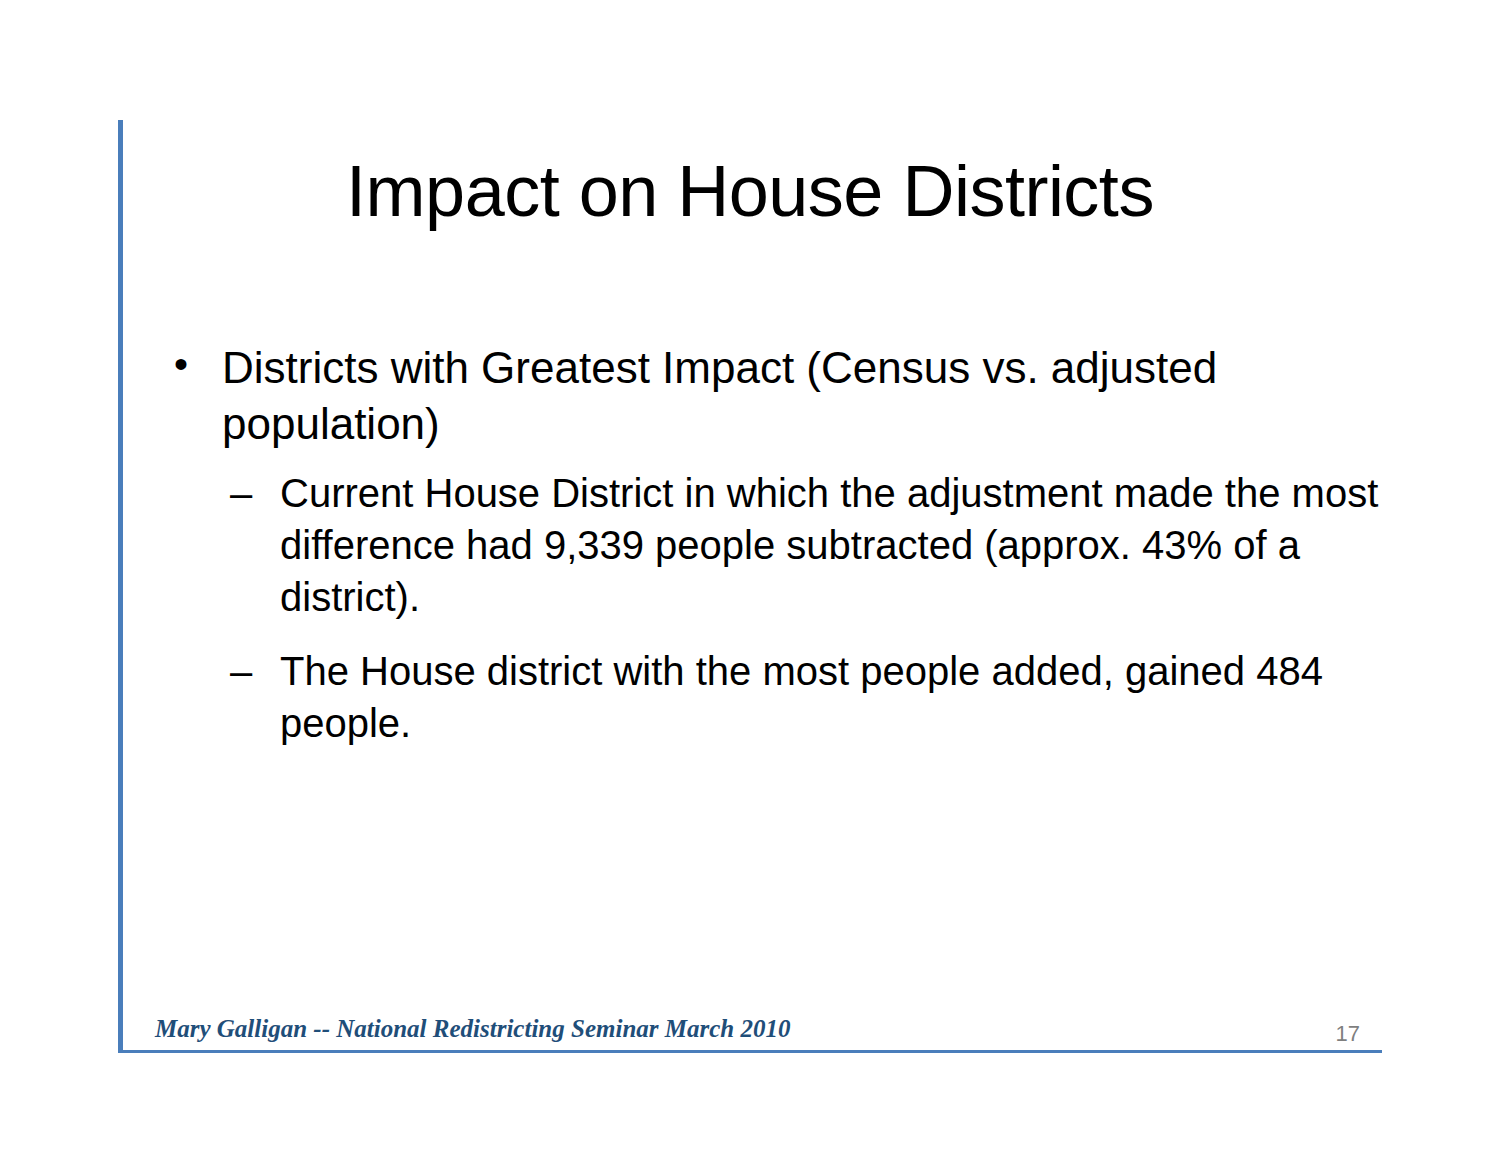Impact on House Districts
Districts with Greatest Impact (Census vs. adjusted population)
Current House District in which the adjustment made the most difference had 9,339 people subtracted (approx. 43% of a district).
The House district with the most people added, gained 484 people.
Mary Galligan -- National Redistricting Seminar March 2010
17